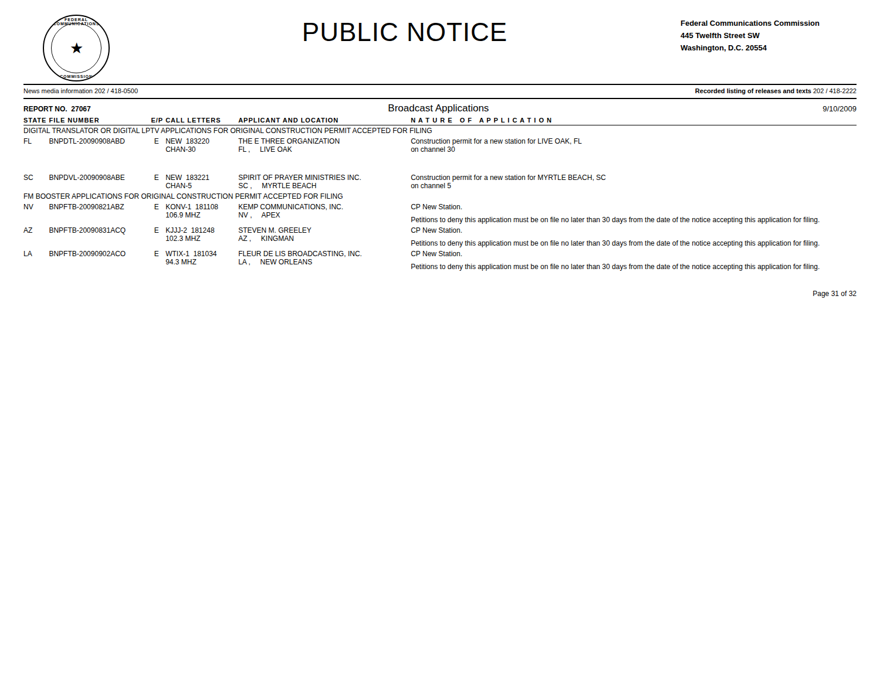FEDERAL COMMUNICATIONS
★
COMMISSION
PUBLIC NOTICE
Federal Communications Commission
445 Twelfth Street SW
Washington, D.C. 20554
News media information 202 / 418-0500
Recorded listing of releases and texts 202 / 418-2222
REPORT NO. 27067
Broadcast Applications
9/10/2009
| STATE | FILE NUMBER | E/P | CALL LETTERS | APPLICANT AND LOCATION | N A T U R E O F A P P L I C A T I O N |
| --- | --- | --- | --- | --- | --- |
| DIGITAL TRANSLATOR OR DIGITAL LPTV APPLICATIONS FOR ORIGINAL CONSTRUCTION PERMIT ACCEPTED FOR FILING |
| FL | BNPDTL-20090908ABD | E | NEW 183220 CHAN-30 | THE E THREE ORGANIZATION FL , LIVE OAK | Construction permit for a new station for LIVE OAK, FL on channel 30 |
| SC | BNPDVL-20090908ABE | E | NEW 183221 CHAN-5 | SPIRIT OF PRAYER MINISTRIES INC. SC , MYRTLE BEACH | Construction permit for a new station for MYRTLE BEACH, SC on channel 5 |
| FM BOOSTER APPLICATIONS FOR ORIGINAL CONSTRUCTION PERMIT ACCEPTED FOR FILING |
| NV | BNPFTB-20090821ABZ | E | KONV-1 181108 106.9 MHZ | KEMP COMMUNICATIONS, INC. NV , APEX | CP New Station. Petitions to deny this application must be on file no later than 30 days from the date of the notice accepting this application for filing. |
| AZ | BNPFTB-20090831ACQ | E | KJJJ-2 181248 102.3 MHZ | STEVEN M. GREELEY AZ , KINGMAN | CP New Station. Petitions to deny this application must be on file no later than 30 days from the date of the notice accepting this application for filing. |
| LA | BNPFTB-20090902ACO | E | WTIX-1 181034 94.3 MHZ | FLEUR DE LIS BROADCASTING, INC. LA , NEW ORLEANS | CP New Station. Petitions to deny this application must be on file no later than 30 days from the date of the notice accepting this application for filing. |
Page 31 of 32